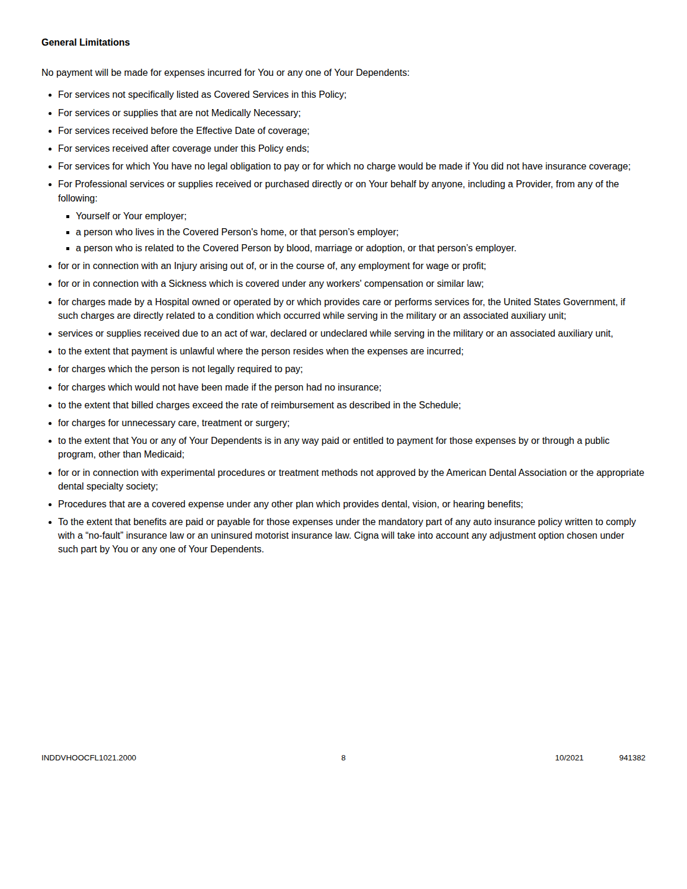General Limitations
No payment will be made for expenses incurred for You or any one of Your Dependents:
For services not specifically listed as Covered Services in this Policy;
For services or supplies that are not Medically Necessary;
For services received before the Effective Date of coverage;
For services received after coverage under this Policy ends;
For services for which You have no legal obligation to pay or for which no charge would be made if You did not have insurance coverage;
For Professional services or supplies received or purchased directly or on Your behalf by anyone, including a Provider, from any of the following:
Yourself or Your employer;
a person who lives in the Covered Person's home, or that person’s employer;
a person who is related to the Covered Person by blood, marriage or adoption, or that person’s employer.
for or in connection with an Injury arising out of, or in the course of, any employment for wage or profit;
for or in connection with a Sickness which is covered under any workers' compensation or similar law;
for charges made by a Hospital owned or operated by or which provides care or performs services for, the United States Government, if such charges are directly related to a condition which occurred while serving in the military or an associated auxiliary unit;
services or supplies received due to an act of war, declared or undeclared while serving in the military or an associated auxiliary unit,
to the extent that payment is unlawful where the person resides when the expenses are incurred;
for charges which the person is not legally required to pay;
for charges which would not have been made if the person had no insurance;
to the extent that billed charges exceed the rate of reimbursement as described in the Schedule;
for charges for unnecessary care, treatment or surgery;
to the extent that You or any of Your Dependents is in any way paid or entitled to payment for those expenses by or through a public program, other than Medicaid;
for or in connection with experimental procedures or treatment methods not approved by the American Dental Association or the appropriate dental specialty society;
Procedures that are a covered expense under any other plan which provides dental, vision, or hearing benefits;
To the extent that benefits are paid or payable for those expenses under the mandatory part of any auto insurance policy written to comply with a “no-fault” insurance law or an uninsured motorist insurance law. Cigna will take into account any adjustment option chosen under such part by You or any one of Your Dependents.
INDDVHOOCFL1021.2000
8
10/2021941382